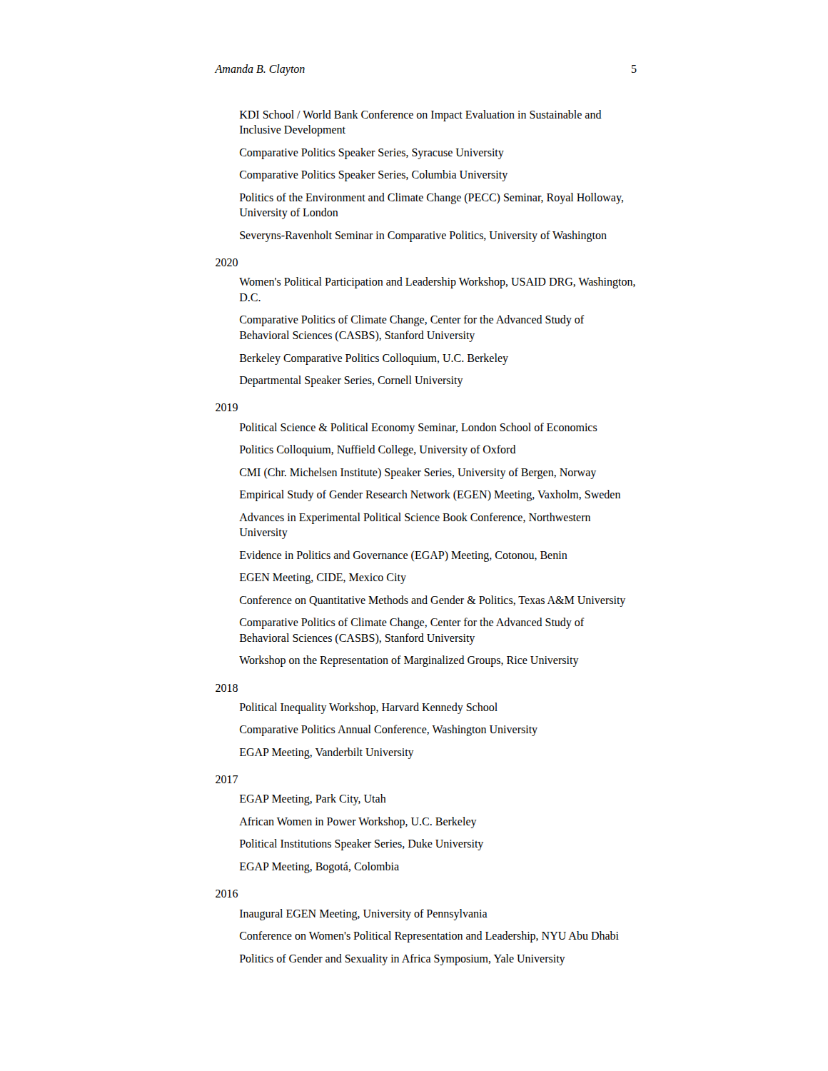Amanda B. Clayton 5
KDI School / World Bank Conference on Impact Evaluation in Sustainable and Inclusive Development
Comparative Politics Speaker Series, Syracuse University
Comparative Politics Speaker Series, Columbia University
Politics of the Environment and Climate Change (PECC) Seminar, Royal Holloway, University of London
Severyns-Ravenholt Seminar in Comparative Politics, University of Washington
2020
Women's Political Participation and Leadership Workshop, USAID DRG, Washington, D.C.
Comparative Politics of Climate Change, Center for the Advanced Study of Behavioral Sciences (CASBS), Stanford University
Berkeley Comparative Politics Colloquium, U.C. Berkeley
Departmental Speaker Series, Cornell University
2019
Political Science & Political Economy Seminar, London School of Economics
Politics Colloquium, Nuffield College, University of Oxford
CMI (Chr. Michelsen Institute) Speaker Series, University of Bergen, Norway
Empirical Study of Gender Research Network (EGEN) Meeting, Vaxholm, Sweden
Advances in Experimental Political Science Book Conference, Northwestern University
Evidence in Politics and Governance (EGAP) Meeting, Cotonou, Benin
EGEN Meeting, CIDE, Mexico City
Conference on Quantitative Methods and Gender & Politics, Texas A&M University
Comparative Politics of Climate Change, Center for the Advanced Study of Behavioral Sciences (CASBS), Stanford University
Workshop on the Representation of Marginalized Groups, Rice University
2018
Political Inequality Workshop, Harvard Kennedy School
Comparative Politics Annual Conference, Washington University
EGAP Meeting, Vanderbilt University
2017
EGAP Meeting, Park City, Utah
African Women in Power Workshop, U.C. Berkeley
Political Institutions Speaker Series, Duke University
EGAP Meeting, Bogotá, Colombia
2016
Inaugural EGEN Meeting, University of Pennsylvania
Conference on Women's Political Representation and Leadership, NYU Abu Dhabi
Politics of Gender and Sexuality in Africa Symposium, Yale University